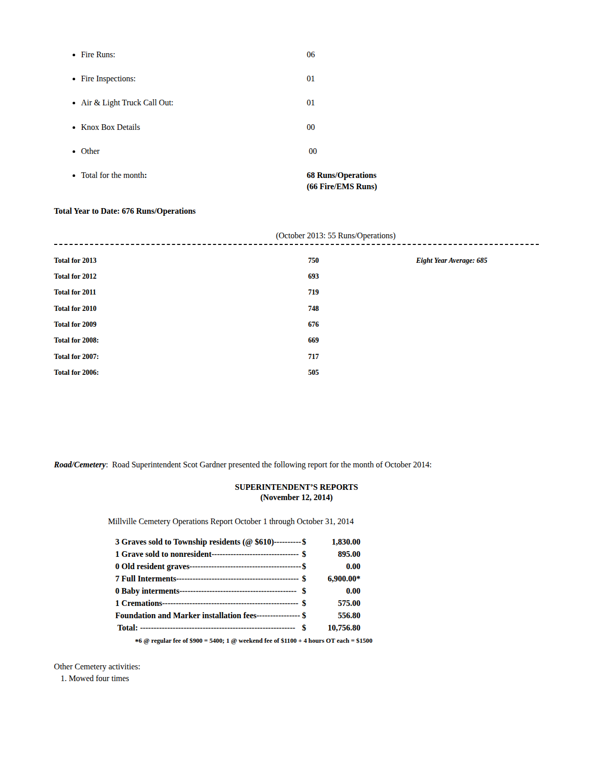Fire Runs: 06
Fire Inspections: 01
Air & Light Truck Call Out: 01
Knox Box Details 00
Other 00
Total for the month: 68 Runs/Operations
(66 Fire/EMS Runs)
Total Year to Date: 676 Runs/Operations
(October 2013: 55 Runs/Operations)
| Total for 2013 | 750 | Eight Year Average: 685 |
| Total for 2012 | 693 | |
| Total for 2011 | 719 | |
| Total for 2010 | 748 | |
| Total for 2009 | 676 | |
| Total for 2008: | 669 | |
| Total for 2007: | 717 | |
| Total for 2006: | 505 | |
Road/Cemetery: Road Superintendent Scot Gardner presented the following report for the month of October 2014:
SUPERINTENDENT’S REPORTS
(November 12, 2014)
Millville Cemetery Operations Report October 1 through October 31, 2014
| 3 Graves sold to Township residents (@ $610)---------- | $ | 1,830.00 |
| 1 Grave sold to nonresident-------------------------------- | $ | 895.00 |
| 0 Old resident graves----------------------------------------- | $ | 0.00 |
| 7 Full Interments--------------------------------------------- | $ | 6,900.00* |
| 0 Baby interments------------------------------------------- | $ | 0.00 |
| 1 Cremations-------------------------------------------------- | $ | 575.00 |
| Foundation and Marker installation fees---------------- | $ | 556.80 |
| Total: --------------------------------------------------------- | $ | 10,756.80 |
*6 @ regular fee of $900 = 5400; 1 @ weekend fee of $1100 + 4 hours OT each = $1500
Other Cemetery activities:
Mowed four times